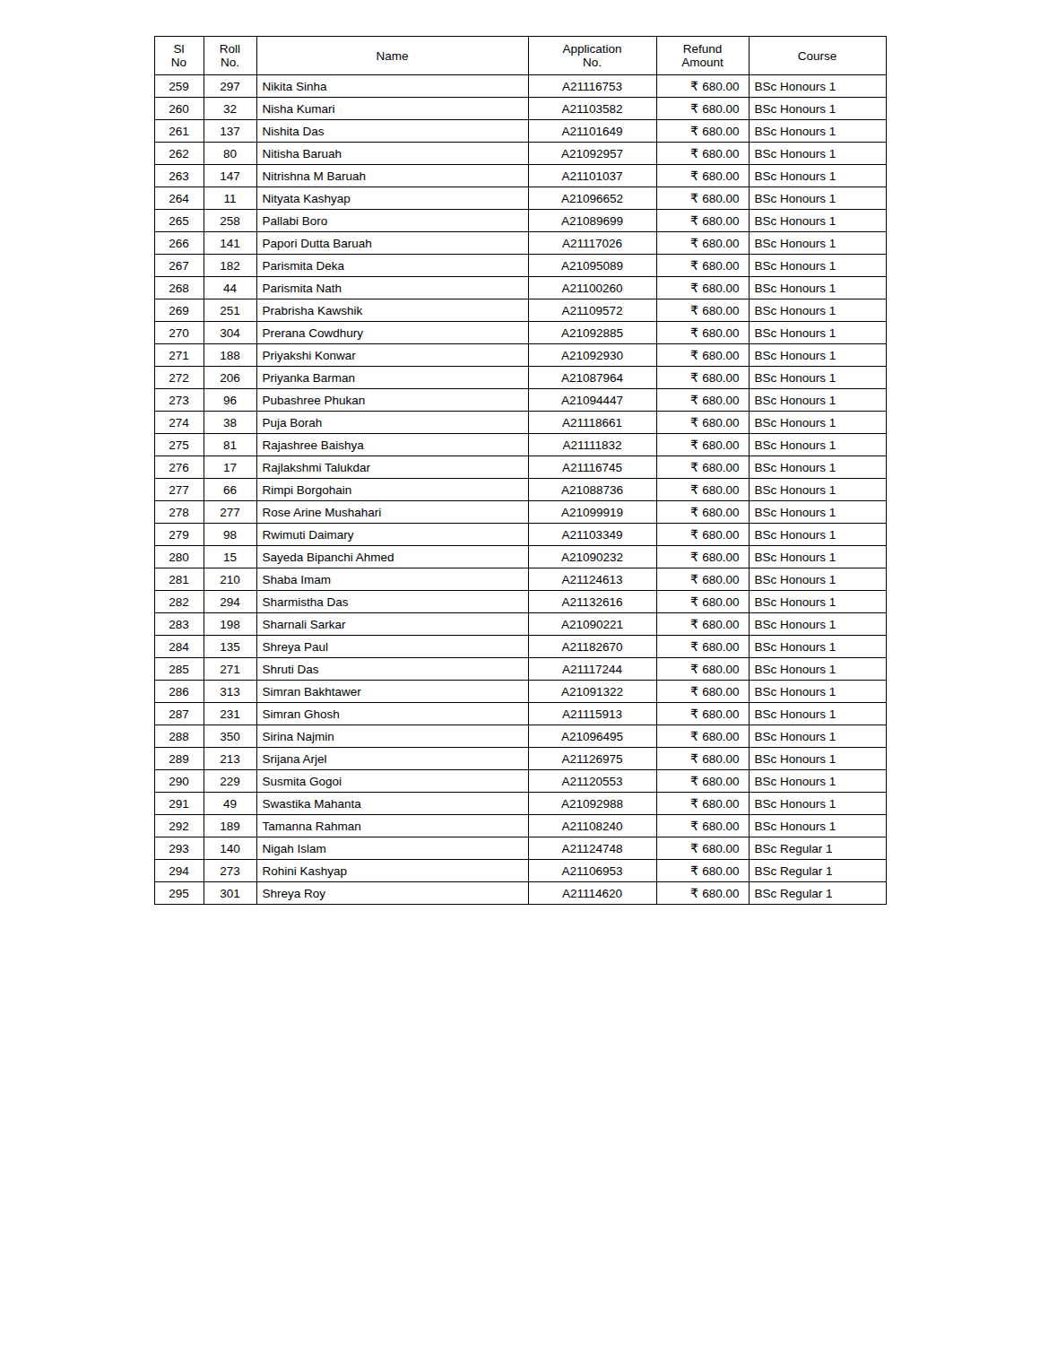| Sl No | Roll No. | Name | Application No. | Refund Amount | Course |
| --- | --- | --- | --- | --- | --- |
| 259 | 297 | Nikita Sinha | A21116753 | ₹ 680.00 | BSc Honours 1 |
| 260 | 32 | Nisha Kumari | A21103582 | ₹ 680.00 | BSc Honours 1 |
| 261 | 137 | Nishita Das | A21101649 | ₹ 680.00 | BSc Honours 1 |
| 262 | 80 | Nitisha Baruah | A21092957 | ₹ 680.00 | BSc Honours 1 |
| 263 | 147 | Nitrishna M Baruah | A21101037 | ₹ 680.00 | BSc Honours 1 |
| 264 | 11 | Nityata Kashyap | A21096652 | ₹ 680.00 | BSc Honours 1 |
| 265 | 258 | Pallabi Boro | A21089699 | ₹ 680.00 | BSc Honours 1 |
| 266 | 141 | Papori Dutta Baruah | A21117026 | ₹ 680.00 | BSc Honours 1 |
| 267 | 182 | Parismita Deka | A21095089 | ₹ 680.00 | BSc Honours 1 |
| 268 | 44 | Parismita Nath | A21100260 | ₹ 680.00 | BSc Honours 1 |
| 269 | 251 | Prabrisha Kawshik | A21109572 | ₹ 680.00 | BSc Honours 1 |
| 270 | 304 | Prerana Cowdhury | A21092885 | ₹ 680.00 | BSc Honours 1 |
| 271 | 188 | Priyakshi Konwar | A21092930 | ₹ 680.00 | BSc Honours 1 |
| 272 | 206 | Priyanka Barman | A21087964 | ₹ 680.00 | BSc Honours 1 |
| 273 | 96 | Pubashree Phukan | A21094447 | ₹ 680.00 | BSc Honours 1 |
| 274 | 38 | Puja Borah | A21118661 | ₹ 680.00 | BSc Honours 1 |
| 275 | 81 | Rajashree Baishya | A21111832 | ₹ 680.00 | BSc Honours 1 |
| 276 | 17 | Rajlakshmi Talukdar | A21116745 | ₹ 680.00 | BSc Honours 1 |
| 277 | 66 | Rimpi Borgohain | A21088736 | ₹ 680.00 | BSc Honours 1 |
| 278 | 277 | Rose Arine Mushahari | A21099919 | ₹ 680.00 | BSc Honours 1 |
| 279 | 98 | Rwimuti Daimary | A21103349 | ₹ 680.00 | BSc Honours 1 |
| 280 | 15 | Sayeda Bipanchi Ahmed | A21090232 | ₹ 680.00 | BSc Honours 1 |
| 281 | 210 | Shaba Imam | A21124613 | ₹ 680.00 | BSc Honours 1 |
| 282 | 294 | Sharmistha Das | A21132616 | ₹ 680.00 | BSc Honours 1 |
| 283 | 198 | Sharnali Sarkar | A21090221 | ₹ 680.00 | BSc Honours 1 |
| 284 | 135 | Shreya Paul | A21182670 | ₹ 680.00 | BSc Honours 1 |
| 285 | 271 | Shruti Das | A21117244 | ₹ 680.00 | BSc Honours 1 |
| 286 | 313 | Simran Bakhtawer | A21091322 | ₹ 680.00 | BSc Honours 1 |
| 287 | 231 | Simran Ghosh | A21115913 | ₹ 680.00 | BSc Honours 1 |
| 288 | 350 | Sirina Najmin | A21096495 | ₹ 680.00 | BSc Honours 1 |
| 289 | 213 | Srijana Arjel | A21126975 | ₹ 680.00 | BSc Honours 1 |
| 290 | 229 | Susmita Gogoi | A21120553 | ₹ 680.00 | BSc Honours 1 |
| 291 | 49 | Swastika Mahanta | A21092988 | ₹ 680.00 | BSc Honours 1 |
| 292 | 189 | Tamanna Rahman | A21108240 | ₹ 680.00 | BSc Honours 1 |
| 293 | 140 | Nigah Islam | A21124748 | ₹ 680.00 | BSc Regular 1 |
| 294 | 273 | Rohini Kashyap | A21106953 | ₹ 680.00 | BSc Regular 1 |
| 295 | 301 | Shreya Roy | A21114620 | ₹ 680.00 | BSc Regular 1 |